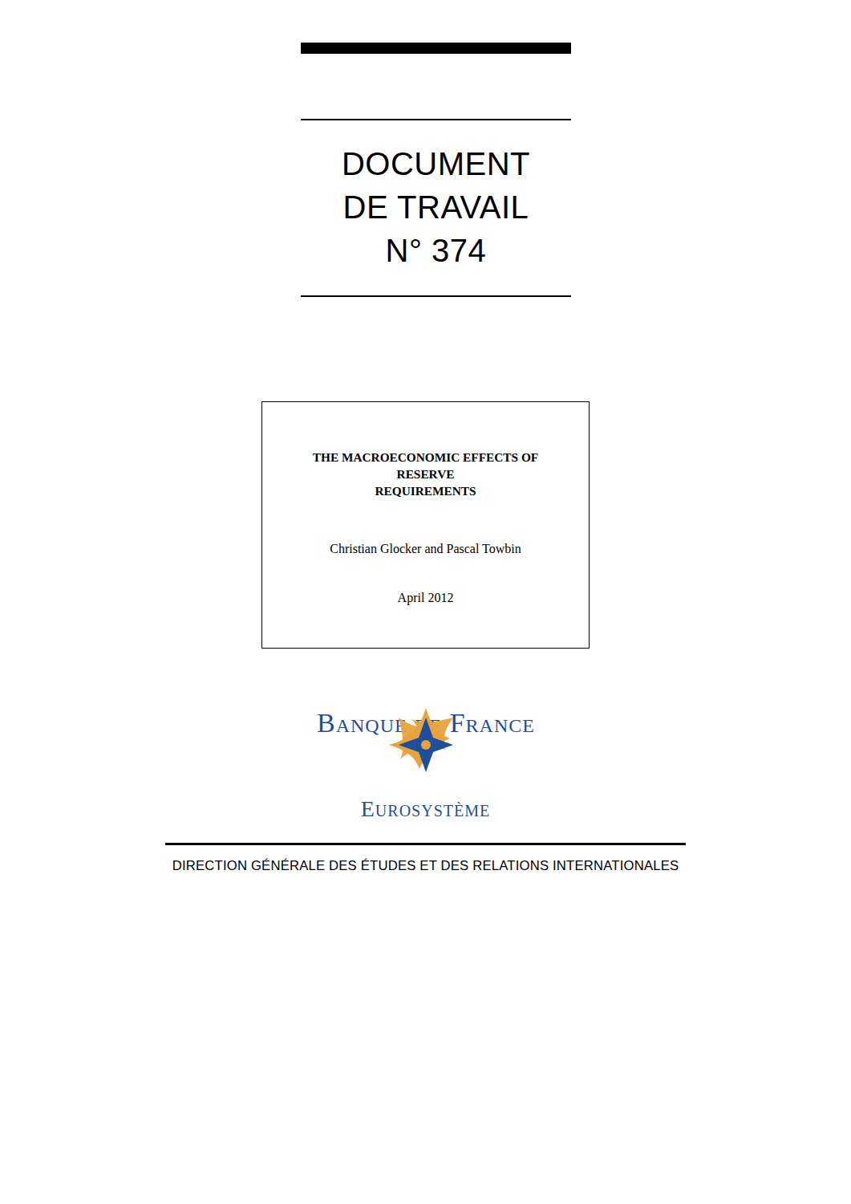DOCUMENT DE TRAVAIL N° 374
The macroeconomic effects of reserve
requirements
Christian Glocker and Pascal Towbin
April 2012
Banque de France
Eurosystème
DIRECTION GÉNÉRALE DES ÉTUDES ET DES RELATIONS INTERNATIONALES